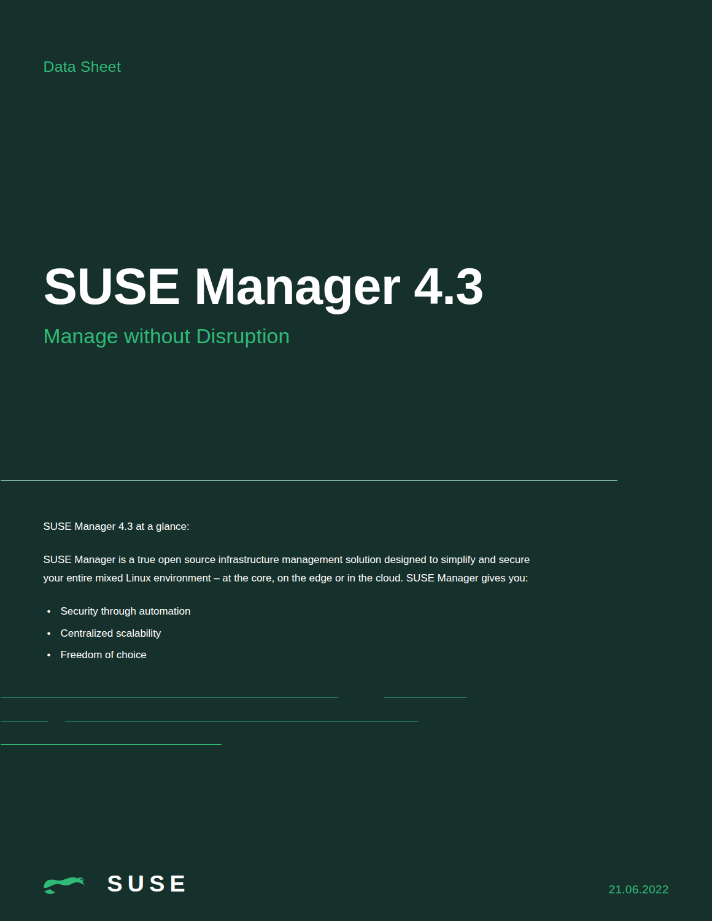Data Sheet
SUSE Manager 4.3
Manage without Disruption
SUSE Manager 4.3 at a glance:
SUSE Manager is a true open source infrastructure management solution designed to simplify and secure your entire mixed Linux environment – at the core, on the edge or in the cloud. SUSE Manager gives you:
Security through automation
Centralized scalability
Freedom of choice
SUSE
21.06.2022